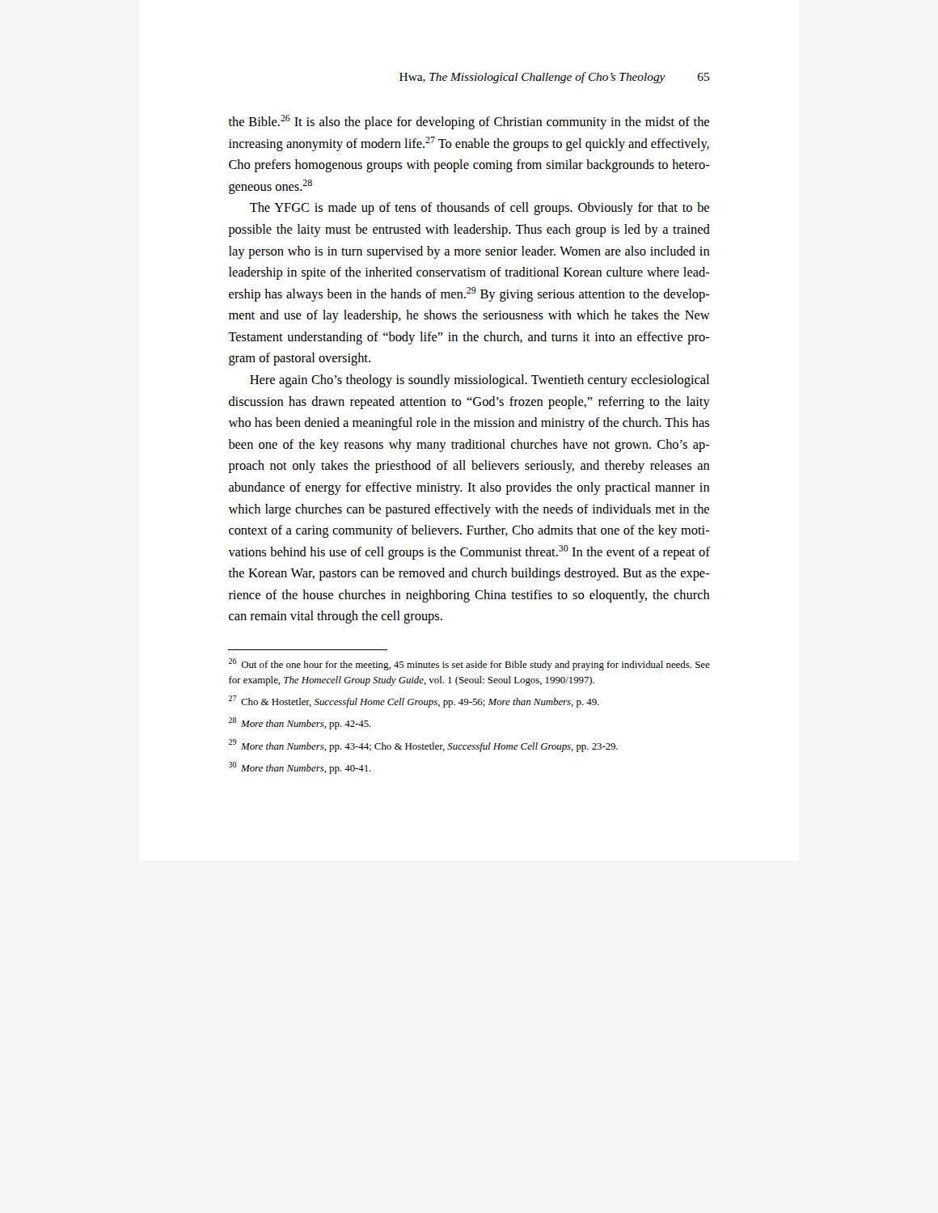Hwa, The Missiological Challenge of Cho’s Theology 65
the Bible.26 It is also the place for developing of Christian community in the midst of the increasing anonymity of modern life.27 To enable the groups to gel quickly and effectively, Cho prefers homogenous groups with people coming from similar backgrounds to heterogeneous ones.28
The YFGC is made up of tens of thousands of cell groups. Obviously for that to be possible the laity must be entrusted with leadership. Thus each group is led by a trained lay person who is in turn supervised by a more senior leader. Women are also included in leadership in spite of the inherited conservatism of traditional Korean culture where leadership has always been in the hands of men.29 By giving serious attention to the development and use of lay leadership, he shows the seriousness with which he takes the New Testament understanding of “body life” in the church, and turns it into an effective program of pastoral oversight.
Here again Cho’s theology is soundly missiological. Twentieth century ecclesiological discussion has drawn repeated attention to “God’s frozen people,” referring to the laity who has been denied a meaningful role in the mission and ministry of the church. This has been one of the key reasons why many traditional churches have not grown. Cho’s approach not only takes the priesthood of all believers seriously, and thereby releases an abundance of energy for effective ministry. It also provides the only practical manner in which large churches can be pastured effectively with the needs of individuals met in the context of a caring community of believers. Further, Cho admits that one of the key motivations behind his use of cell groups is the Communist threat.30 In the event of a repeat of the Korean War, pastors can be removed and church buildings destroyed. But as the experience of the house churches in neighboring China testifies to so eloquently, the church can remain vital through the cell groups.
26 Out of the one hour for the meeting, 45 minutes is set aside for Bible study and praying for individual needs. See for example, The Homecell Group Study Guide, vol. 1 (Seoul: Seoul Logos, 1990/1997).
27 Cho & Hostetler, Successful Home Cell Groups, pp. 49-56; More than Numbers, p. 49.
28 More than Numbers, pp. 42-45.
29 More than Numbers, pp. 43-44; Cho & Hostetler, Successful Home Cell Groups, pp. 23-29.
30 More than Numbers, pp. 40-41.